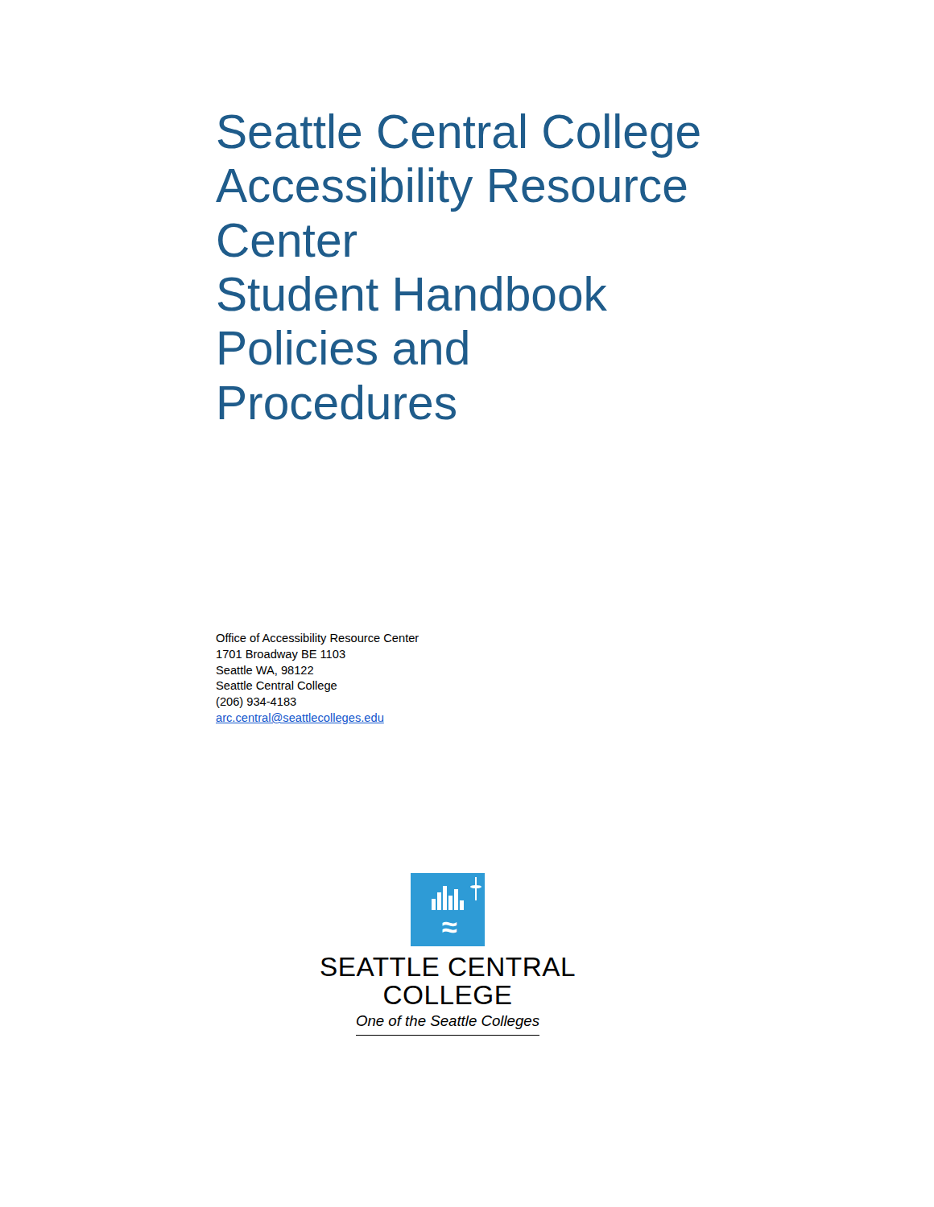Seattle Central College Accessibility Resource Center
Student Handbook
Policies and Procedures
Office of Accessibility Resource Center
1701 Broadway BE 1103
Seattle WA, 98122
Seattle Central College
(206) 934-4183
arc.central@seattlecolleges.edu
≈
SEATTLE CENTRAL
COLLEGE
One of the Seattle Colleges